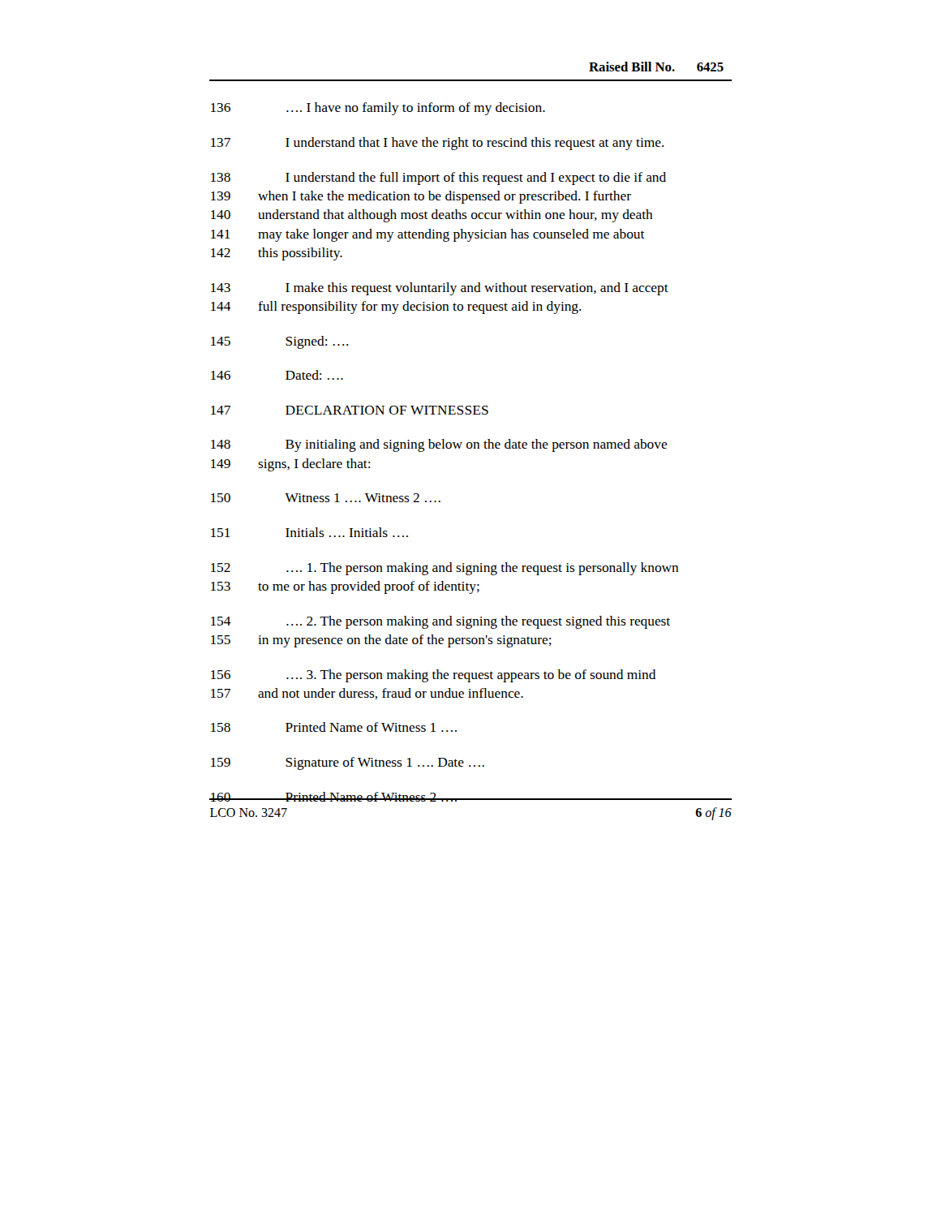Raised Bill No.6425
| 136 | …. I have no family to inform of my decision. |
| 137 | I understand that I have the right to rescind this request at any time. |
| 138 | I understand the full import of this request and I expect to die if and |
| 139 | when I take the medication to be dispensed or prescribed. I further |
| 140 | understand that although most deaths occur within one hour, my death |
| 141 | may take longer and my attending physician has counseled me about |
| 142 | this possibility. |
| 143 | I make this request voluntarily and without reservation, and I accept |
| 144 | full responsibility for my decision to request aid in dying. |
| 145 | Signed: …. |
| 146 | Dated: …. |
| 147 | DECLARATION OF WITNESSES |
| 148 | By initialing and signing below on the date the person named above |
| 149 | signs, I declare that: |
| 150 | Witness 1 …. Witness 2 …. |
| 151 | Initials …. Initials …. |
| 152 | …. 1. The person making and signing the request is personally known |
| 153 | to me or has provided proof of identity; |
| 154 | …. 2. The person making and signing the request signed this request |
| 155 | in my presence on the date of the person's signature; |
| 156 | …. 3. The person making the request appears to be of sound mind |
| 157 | and not under duress, fraud or undue influence. |
| 158 | Printed Name of Witness 1 …. |
| 159 | Signature of Witness 1 …. Date …. |
| 160 | Printed Name of Witness 2 …. |
LCO No. 3247
6 of 16